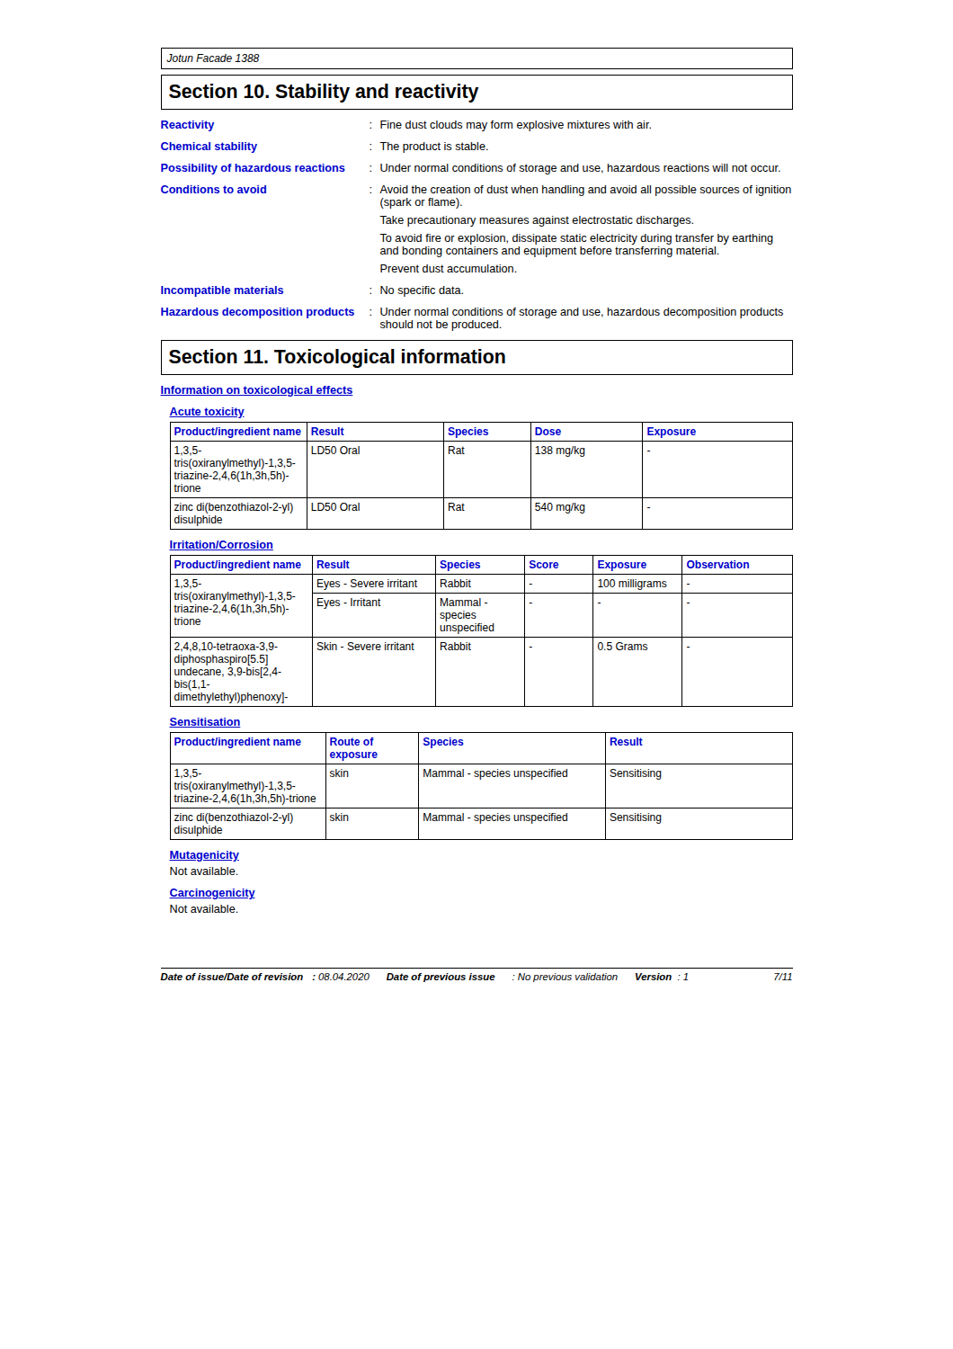Jotun Facade 1388
Section 10. Stability and reactivity
Reactivity
:
Fine dust clouds may form explosive mixtures with air.
Chemical stability
:
The product is stable.
Possibility of hazardous reactions
:
Under normal conditions of storage and use, hazardous reactions will not occur.
Conditions to avoid
:
Avoid the creation of dust when handling and avoid all possible sources of ignition (spark or flame).
Take precautionary measures against electrostatic discharges.
To avoid fire or explosion, dissipate static electricity during transfer by earthing and bonding containers and equipment before transferring material.
Prevent dust accumulation.
Incompatible materials
:
No specific data.
Hazardous decomposition products
:
Under normal conditions of storage and use, hazardous decomposition products should not be produced.
Section 11. Toxicological information
Information on toxicological effects
Acute toxicity
| Product/ingredient name | Result | Species | Dose | Exposure |
| --- | --- | --- | --- | --- |
| 1,3,5-tris(oxiranylmethyl)-1,3,5-triazine-2,4,6(1h,3h,5h)-trione | LD50 Oral | Rat | 138 mg/kg | - |
| zinc di(benzothiazol-2-yl) disulphide | LD50 Oral | Rat | 540 mg/kg | - |
Irritation/Corrosion
| Product/ingredient name | Result | Species | Score | Exposure | Observation |
| --- | --- | --- | --- | --- | --- |
| 1,3,5-tris(oxiranylmethyl)-1,3,5-triazine-2,4,6(1h,3h,5h)-trione | Eyes - Severe irritant | Rabbit | - | 100 milligrams | - |
| Eyes - Irritant | Mammal - species unspecified | - | - | - |
| 2,4,8,10-tetraoxa-3,9-diphosphaspiro[5.5] undecane, 3,9-bis[2,4-bis(1,1-dimethylethyl)phenoxy]- | Skin - Severe irritant | Rabbit | - | 0.5 Grams | - |
Sensitisation
| Product/ingredient name | Route of exposure | Species | Result |
| --- | --- | --- | --- |
| 1,3,5-tris(oxiranylmethyl)-1,3,5-triazine-2,4,6(1h,3h,5h)-trione | skin | Mammal - species unspecified | Sensitising |
| zinc di(benzothiazol-2-yl) disulphide | skin | Mammal - species unspecified | Sensitising |
Mutagenicity
Not available.
Carcinogenicity
Not available.
Date of issue/Date of revision
: 08.04.2020 Date of previous issue : No previous validation Version : 1
7/11